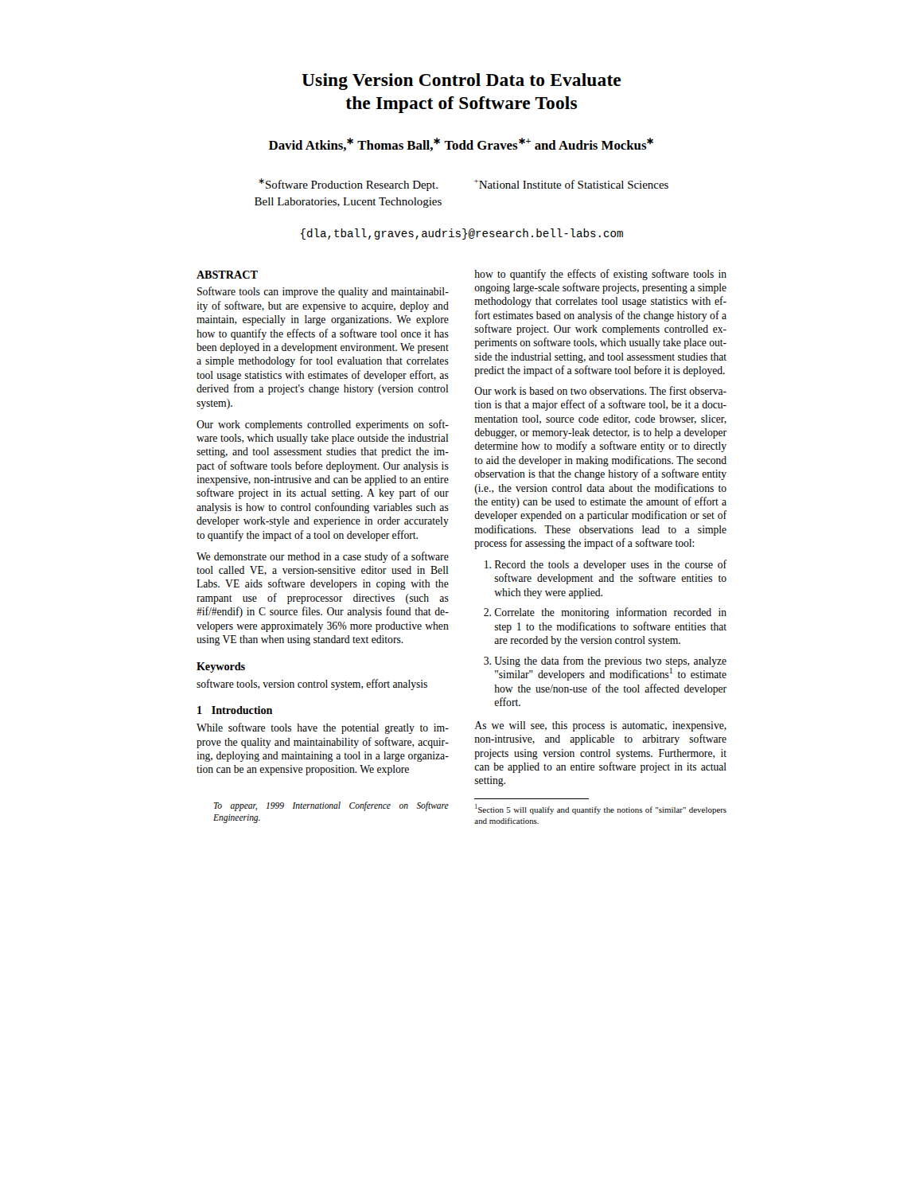Using Version Control Data to Evaluate
the Impact of Software Tools
David Atkins,∗ Thomas Ball,∗ Todd Graves∗+ and Audris Mockus∗
∗Software Production Research Dept.
Bell Laboratories, Lucent Technologies
+National Institute of Statistical Sciences
{dla,tball,graves,audris}@research.bell-labs.com
ABSTRACT
Software tools can improve the quality and maintainability of software, but are expensive to acquire, deploy and maintain, especially in large organizations. We explore how to quantify the effects of a software tool once it has been deployed in a development environment. We present a simple methodology for tool evaluation that correlates tool usage statistics with estimates of developer effort, as derived from a project's change history (version control system).
Our work complements controlled experiments on software tools, which usually take place outside the industrial setting, and tool assessment studies that predict the impact of software tools before deployment. Our analysis is inexpensive, non-intrusive and can be applied to an entire software project in its actual setting. A key part of our analysis is how to control confounding variables such as developer work-style and experience in order accurately to quantify the impact of a tool on developer effort.
We demonstrate our method in a case study of a software tool called VE, a version-sensitive editor used in Bell Labs. VE aids software developers in coping with the rampant use of preprocessor directives (such as #if/#endif) in C source files. Our analysis found that developers were approximately 36% more productive when using VE than when using standard text editors.
Keywords
software tools, version control system, effort analysis
1 Introduction
While software tools have the potential greatly to improve the quality and maintainability of software, acquiring, deploying and maintaining a tool in a large organization can be an expensive proposition. We explore
To appear, 1999 International Conference on Software Engineering.
how to quantify the effects of existing software tools in ongoing large-scale software projects, presenting a simple methodology that correlates tool usage statistics with effort estimates based on analysis of the change history of a software project. Our work complements controlled experiments on software tools, which usually take place outside the industrial setting, and tool assessment studies that predict the impact of a software tool before it is deployed.
Our work is based on two observations. The first observation is that a major effect of a software tool, be it a documentation tool, source code editor, code browser, slicer, debugger, or memory-leak detector, is to help a developer determine how to modify a software entity or to directly to aid the developer in making modifications. The second observation is that the change history of a software entity (i.e., the version control data about the modifications to the entity) can be used to estimate the amount of effort a developer expended on a particular modification or set of modifications. These observations lead to a simple process for assessing the impact of a software tool:
Record the tools a developer uses in the course of software development and the software entities to which they were applied.
Correlate the monitoring information recorded in step 1 to the modifications to software entities that are recorded by the version control system.
Using the data from the previous two steps, analyze "similar" developers and modifications1 to estimate how the use/non-use of the tool affected developer effort.
As we will see, this process is automatic, inexpensive, non-intrusive, and applicable to arbitrary software projects using version control systems. Furthermore, it can be applied to an entire software project in its actual setting.
1Section 5 will qualify and quantify the notions of "similar" developers and modifications.